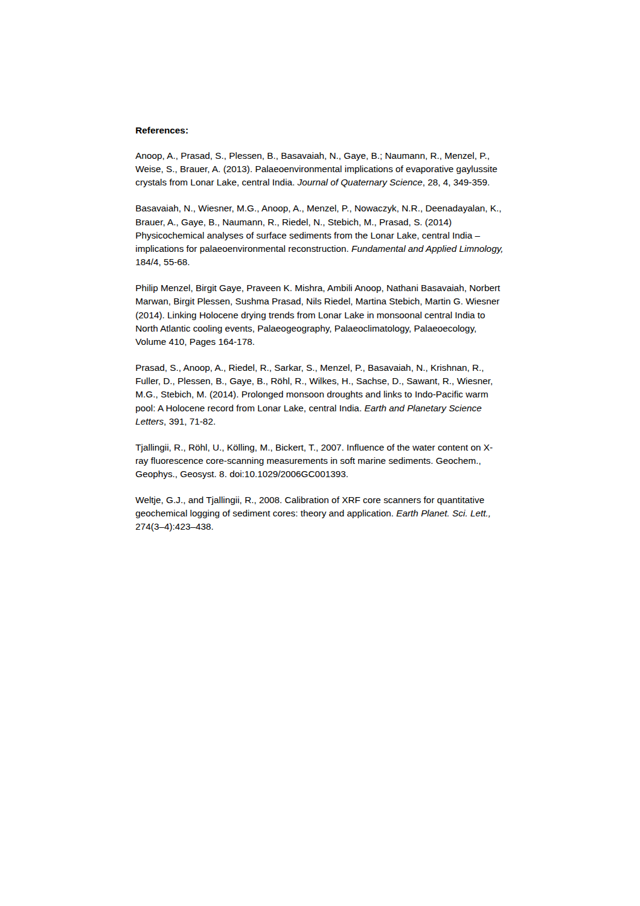References:
Anoop, A., Prasad, S., Plessen, B., Basavaiah, N., Gaye, B.; Naumann, R., Menzel, P., Weise, S., Brauer, A. (2013). Palaeoenvironmental implications of evaporative gaylussite crystals from Lonar Lake, central India. Journal of Quaternary Science, 28, 4, 349-359.
Basavaiah, N., Wiesner, M.G., Anoop, A., Menzel, P., Nowaczyk, N.R., Deenadayalan, K., Brauer, A., Gaye, B., Naumann, R., Riedel, N., Stebich, M., Prasad, S. (2014) Physicochemical analyses of surface sediments from the Lonar Lake, central India – implications for palaeoenvironmental reconstruction. Fundamental and Applied Limnology, 184/4, 55-68.
Philip Menzel, Birgit Gaye, Praveen K. Mishra, Ambili Anoop, Nathani Basavaiah, Norbert Marwan, Birgit Plessen, Sushma Prasad, Nils Riedel, Martina Stebich, Martin G. Wiesner (2014). Linking Holocene drying trends from Lonar Lake in monsoonal central India to North Atlantic cooling events, Palaeogeography, Palaeoclimatology, Palaeoecology, Volume 410, Pages 164-178.
Prasad, S., Anoop, A., Riedel, R., Sarkar, S., Menzel, P., Basavaiah, N., Krishnan, R., Fuller, D., Plessen, B., Gaye, B., Röhl, R., Wilkes, H., Sachse, D., Sawant, R., Wiesner, M.G., Stebich, M. (2014). Prolonged monsoon droughts and links to Indo-Pacific warm pool: A Holocene record from Lonar Lake, central India. Earth and Planetary Science Letters, 391, 71-82.
Tjallingii, R., Röhl, U., Kölling, M., Bickert, T., 2007. Influence of the water content on X-ray fluorescence core-scanning measurements in soft marine sediments. Geochem., Geophys., Geosyst. 8. doi:10.1029/2006GC001393.
Weltje, G.J., and Tjallingii, R., 2008. Calibration of XRF core scanners for quantitative geochemical logging of sediment cores: theory and application. Earth Planet. Sci. Lett., 274(3–4):423–438.